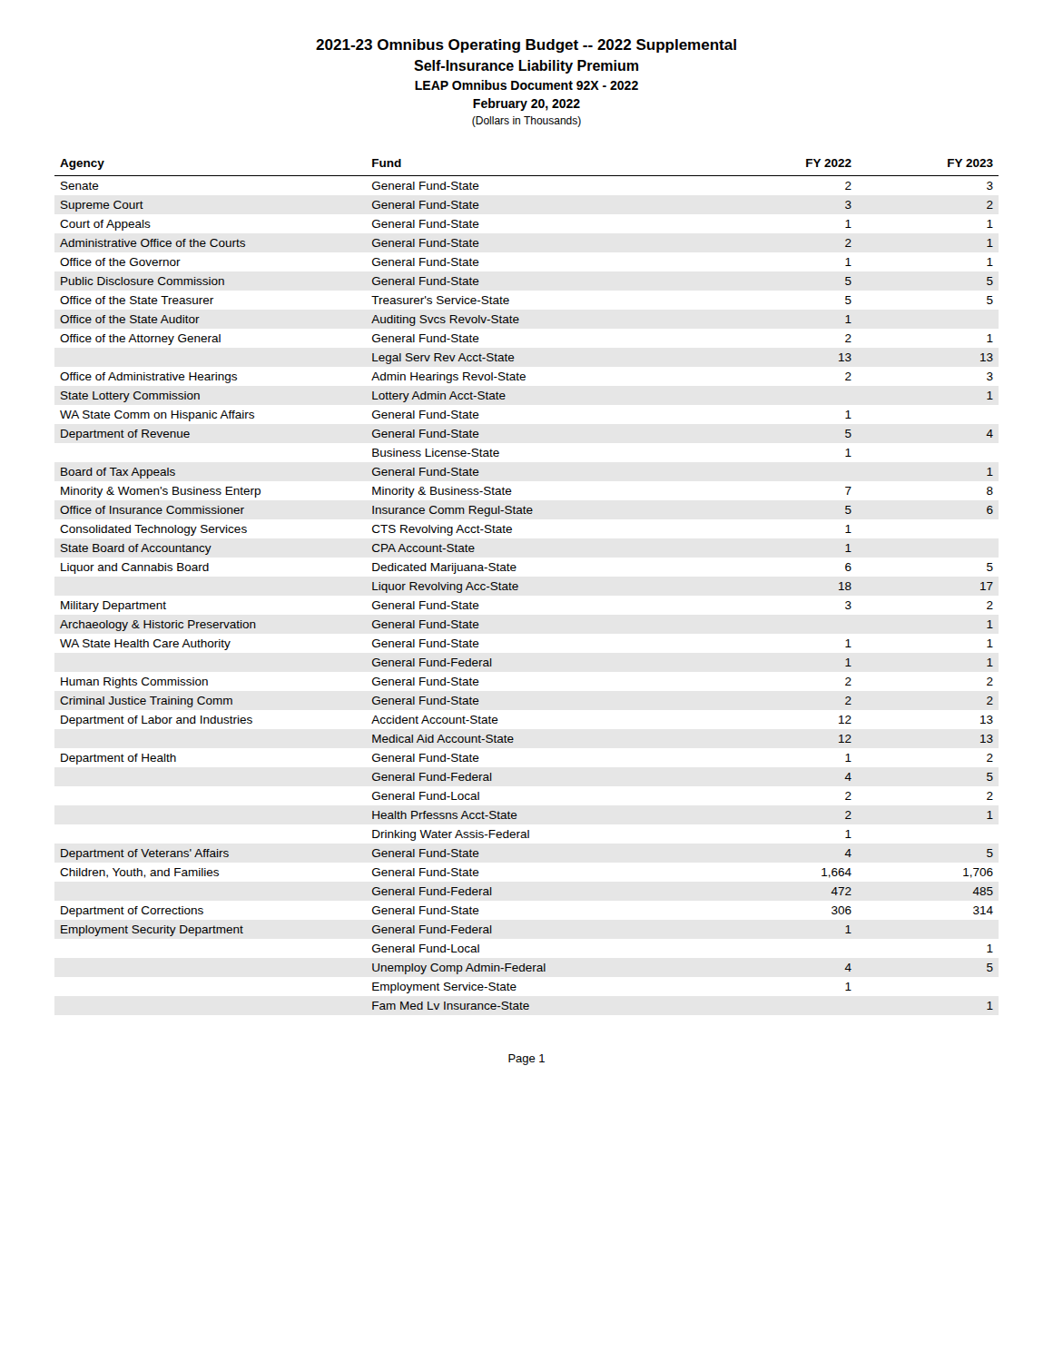2021-23 Omnibus Operating Budget -- 2022 Supplemental
Self-Insurance Liability Premium
LEAP Omnibus Document 92X - 2022
February 20, 2022
(Dollars in Thousands)
| Agency | Fund | FY 2022 | FY 2023 |
| --- | --- | --- | --- |
| Senate | General Fund-State | 2 | 3 |
| Supreme Court | General Fund-State | 3 | 2 |
| Court of Appeals | General Fund-State | 1 | 1 |
| Administrative Office of the Courts | General Fund-State | 2 | 1 |
| Office of the Governor | General Fund-State | 1 | 1 |
| Public Disclosure Commission | General Fund-State | 5 | 5 |
| Office of the State Treasurer | Treasurer's Service-State | 5 | 5 |
| Office of the State Auditor | Auditing Svcs Revolv-State | 1 | |
| Office of the Attorney General | General Fund-State | 2 | 1 |
| | Legal Serv Rev Acct-State | 13 | 13 |
| Office of Administrative Hearings | Admin Hearings Revol-State | 2 | 3 |
| State Lottery Commission | Lottery Admin Acct-State | | 1 |
| WA State Comm on Hispanic Affairs | General Fund-State | 1 | |
| Department of Revenue | General Fund-State | 5 | 4 |
| | Business License-State | 1 | |
| Board of Tax Appeals | General Fund-State | | 1 |
| Minority & Women's Business Enterp | Minority & Business-State | 7 | 8 |
| Office of Insurance Commissioner | Insurance Comm Regul-State | 5 | 6 |
| Consolidated Technology Services | CTS Revolving Acct-State | 1 | |
| State Board of Accountancy | CPA Account-State | 1 | |
| Liquor and Cannabis Board | Dedicated Marijuana-State | 6 | 5 |
| | Liquor Revolving Acc-State | 18 | 17 |
| Military Department | General Fund-State | 3 | 2 |
| Archaeology & Historic Preservation | General Fund-State | | 1 |
| WA State Health Care Authority | General Fund-State | 1 | 1 |
| | General Fund-Federal | 1 | 1 |
| Human Rights Commission | General Fund-State | 2 | 2 |
| Criminal Justice Training Comm | General Fund-State | 2 | 2 |
| Department of Labor and Industries | Accident Account-State | 12 | 13 |
| | Medical Aid Account-State | 12 | 13 |
| Department of Health | General Fund-State | 1 | 2 |
| | General Fund-Federal | 4 | 5 |
| | General Fund-Local | 2 | 2 |
| | Health Prfessns Acct-State | 2 | 1 |
| | Drinking Water Assis-Federal | 1 | |
| Department of Veterans' Affairs | General Fund-State | 4 | 5 |
| Children, Youth, and Families | General Fund-State | 1,664 | 1,706 |
| | General Fund-Federal | 472 | 485 |
| Department of Corrections | General Fund-State | 306 | 314 |
| Employment Security Department | General Fund-Federal | 1 | |
| | General Fund-Local | | 1 |
| | Unemploy Comp Admin-Federal | 4 | 5 |
| | Employment Service-State | 1 | |
| | Fam Med Lv Insurance-State | | 1 |
Page 1